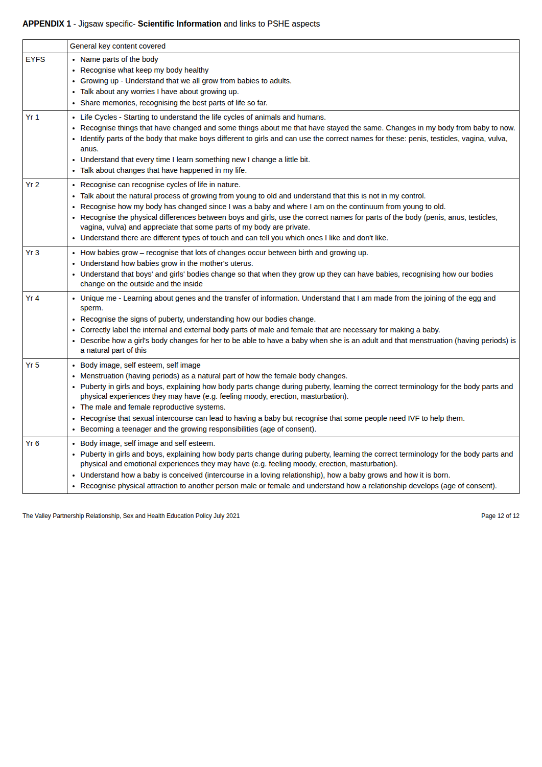APPENDIX 1 - Jigsaw specific- Scientific Information and links to PSHE aspects
| | General key content covered |
| --- | --- |
| EYFS | Name parts of the body Recognise what keep my body healthy Growing up - Understand that we all grow from babies to adults. Talk about any worries I have about growing up. Share memories, recognising the best parts of life so far. |
| Yr 1 | Life Cycles - Starting to understand the life cycles of animals and humans. Recognise things that have changed and some things about me that have stayed the same. Changes in my body from baby to now. Identify parts of the body that make boys different to girls and can use the correct names for these: penis, testicles, vagina, vulva, anus. Understand that every time I learn something new I change a little bit. Talk about changes that have happened in my life. |
| Yr 2 | Recognise can recognise cycles of life in nature. Talk about the natural process of growing from young to old and understand that this is not in my control. Recognise how my body has changed since I was a baby and where I am on the continuum from young to old. Recognise the physical differences between boys and girls, use the correct names for parts of the body (penis, anus, testicles, vagina, vulva) and appreciate that some parts of my body are private. Understand there are different types of touch and can tell you which ones I like and don't like. |
| Yr 3 | How babies grow – recognise that lots of changes occur between birth and growing up. Understand how babies grow in the mother's uterus. Understand that boys' and girls' bodies change so that when they grow up they can have babies, recognising how our bodies change on the outside and the inside |
| Yr 4 | Unique me - Learning about genes and the transfer of information. Understand that I am made from the joining of the egg and sperm. Recognise the signs of puberty, understanding how our bodies change. Correctly label the internal and external body parts of male and female that are necessary for making a baby. Describe how a girl's body changes for her to be able to have a baby when she is an adult and that menstruation (having periods) is a natural part of this |
| Yr 5 | Body image, self esteem, self image Menstruation (having periods) as a natural part of how the female body changes. Puberty in girls and boys, explaining how body parts change during puberty, learning the correct terminology for the body parts and physical experiences they may have (e.g. feeling moody, erection, masturbation). The male and female reproductive systems. Recognise that sexual intercourse can lead to having a baby but recognise that some people need IVF to help them. Becoming a teenager and the growing responsibilities (age of consent). |
| Yr 6 | Body image, self image and self esteem. Puberty in girls and boys, explaining how body parts change during puberty, learning the correct terminology for the body parts and physical and emotional experiences they may have (e.g. feeling moody, erection, masturbation). Understand how a baby is conceived (intercourse in a loving relationship), how a baby grows and how it is born. Recognise physical attraction to another person male or female and understand how a relationship develops (age of consent). |
The Valley Partnership Relationship, Sex and Health Education Policy July 2021 Page 12 of 12